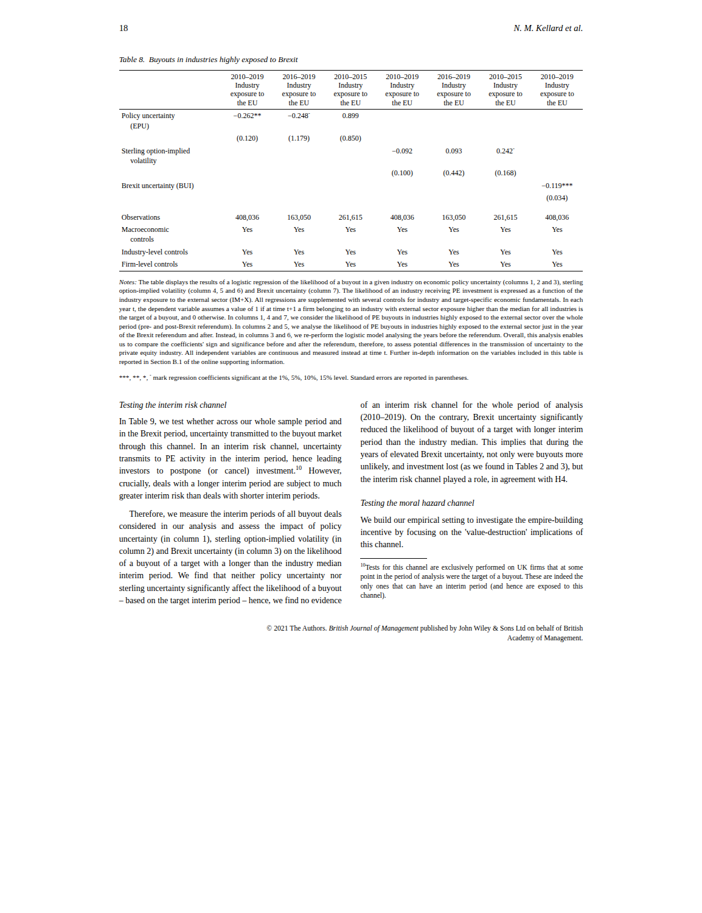18 N. M. Kellard et al.
Table 8. Buyouts in industries highly exposed to Brexit
| | 2010–2019 Industry exposure to the EU | 2016–2019 Industry exposure to the EU | 2010–2015 Industry exposure to the EU | 2010–2019 Industry exposure to the EU | 2016–2019 Industry exposure to the EU | 2010–2015 Industry exposure to the EU | 2010–2019 Industry exposure to the EU |
| --- | --- | --- | --- | --- | --- | --- | --- |
| Policy uncertainty (EPU) | −0.262** | −0.248 - | 0.899 | | | | |
| | (0.120) | (1.179) | (0.850) | | | | |
| Sterling option-implied volatility | | | | −0.092 | 0.093 | 0.242 - | |
| | | | | (0.100) | (0.442) | (0.168) | |
| Brexit uncertainty (BUI) | | | | | | | −0.119*** |
| | | | | | | | (0.034) |
| Observations | 408,036 | 163,050 | 261,615 | 408,036 | 163,050 | 261,615 | 408,036 |
| Macroeconomic controls | Yes | Yes | Yes | Yes | Yes | Yes | Yes |
| Industry-level controls | Yes | Yes | Yes | Yes | Yes | Yes | Yes |
| Firm-level controls | Yes | Yes | Yes | Yes | Yes | Yes | Yes |
Notes: The table displays the results of a logistic regression of the likelihood of a buyout in a given industry on economic policy uncertainty (columns 1, 2 and 3), sterling option-implied volatility (column 4, 5 and 6) and Brexit uncertainty (column 7). The likelihood of an industry receiving PE investment is expressed as a function of the industry exposure to the external sector (IM+X). All regressions are supplemented with several controls for industry and target-specific economic fundamentals. In each year t, the dependent variable assumes a value of 1 if at time t+1 a firm belonging to an industry with external sector exposure higher than the median for all industries is the target of a buyout, and 0 otherwise. In columns 1, 4 and 7, we consider the likelihood of PE buyouts in industries highly exposed to the external sector over the whole period (pre- and post-Brexit referendum). In columns 2 and 5, we analyse the likelihood of PE buyouts in industries highly exposed to the external sector just in the year of the Brexit referendum and after. Instead, in columns 3 and 6, we re-perform the logistic model analysing the years before the referendum. Overall, this analysis enables us to compare the coefficients' sign and significance before and after the referendum, therefore, to assess potential differences in the transmission of uncertainty to the private equity industry. All independent variables are continuous and measured instead at time t. Further in-depth information on the variables included in this table is reported in Section B.1 of the online supporting information.
***, **, *, - mark regression coefficients significant at the 1%, 5%, 10%, 15% level. Standard errors are reported in parentheses.
Testing the interim risk channel
In Table 9, we test whether across our whole sample period and in the Brexit period, uncertainty transmitted to the buyout market through this channel. In an interim risk channel, uncertainty transmits to PE activity in the interim period, hence leading investors to postpone (or cancel) investment.10 However, crucially, deals with a longer interim period are subject to much greater interim risk than deals with shorter interim periods.
Therefore, we measure the interim periods of all buyout deals considered in our analysis and assess the impact of policy uncertainty (in column 1), sterling option-implied volatility (in column 2) and Brexit uncertainty (in column 3) on the likelihood of a buyout of a target with a longer than the industry median interim period. We find that neither policy uncertainty nor sterling uncertainty significantly affect the likelihood of a buyout – based on the target interim period – hence, we find no evidence of an interim risk channel for the whole period of analysis (2010–2019). On the contrary, Brexit uncertainty significantly reduced the likelihood of buyout of a target with longer interim period than the industry median. This implies that during the years of elevated Brexit uncertainty, not only were buyouts more unlikely, and investment lost (as we found in Tables 2 and 3), but the interim risk channel played a role, in agreement with H4.
Testing the moral hazard channel
We build our empirical setting to investigate the empire-building incentive by focusing on the 'value-destruction' implications of this channel.
10Tests for this channel are exclusively performed on UK firms that at some point in the period of analysis were the target of a buyout. These are indeed the only ones that can have an interim period (and hence are exposed to this channel).
© 2021 The Authors. British Journal of Management published by John Wiley & Sons Ltd on behalf of British
Academy of Management.